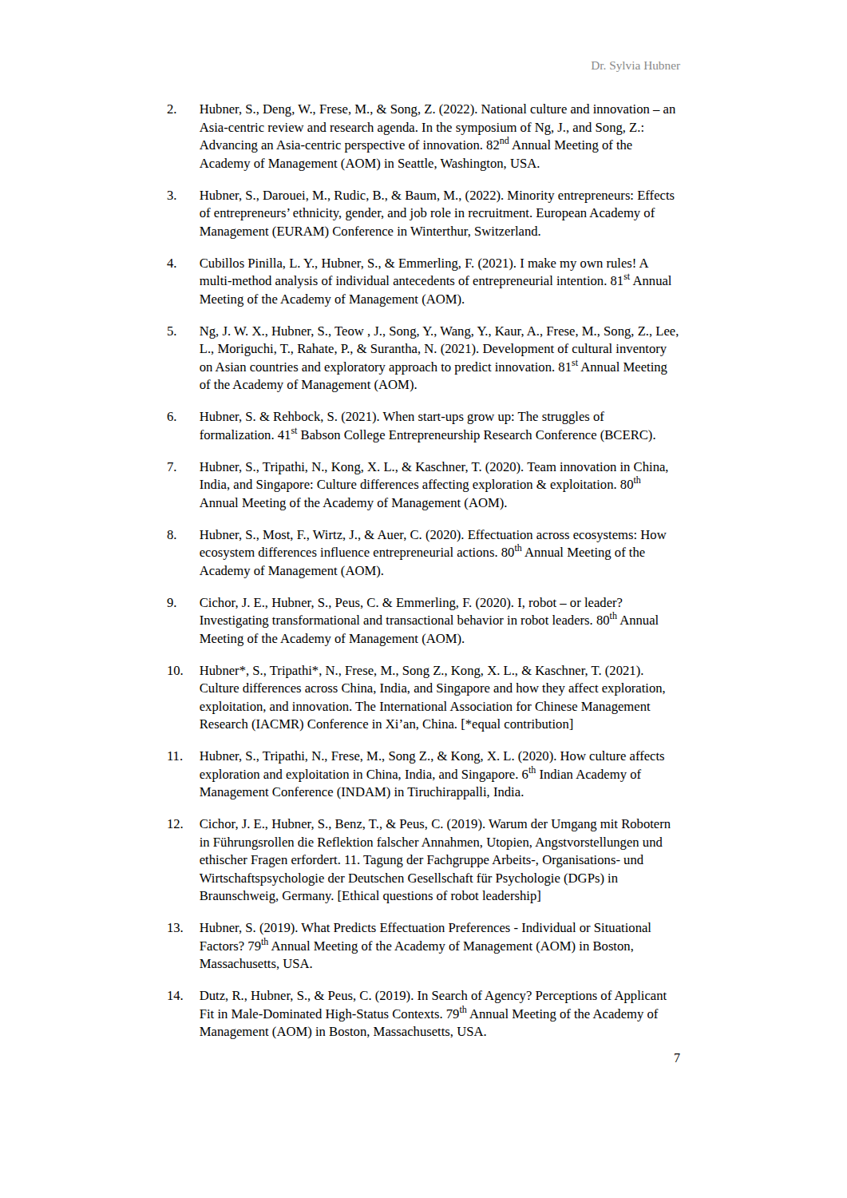Dr. Sylvia Hubner
2. Hubner, S., Deng, W., Frese, M., & Song, Z. (2022). National culture and innovation – an Asia-centric review and research agenda. In the symposium of Ng, J., and Song, Z.: Advancing an Asia-centric perspective of innovation. 82nd Annual Meeting of the Academy of Management (AOM) in Seattle, Washington, USA.
3. Hubner, S., Darouei, M., Rudic, B., & Baum, M., (2022). Minority entrepreneurs: Effects of entrepreneurs’ ethnicity, gender, and job role in recruitment. European Academy of Management (EURAM) Conference in Winterthur, Switzerland.
4. Cubillos Pinilla, L. Y., Hubner, S., & Emmerling, F. (2021). I make my own rules! A multi-method analysis of individual antecedents of entrepreneurial intention. 81st Annual Meeting of the Academy of Management (AOM).
5. Ng, J. W. X., Hubner, S., Teow , J., Song, Y., Wang, Y., Kaur, A., Frese, M., Song, Z., Lee, L., Moriguchi, T., Rahate, P., & Surantha, N. (2021). Development of cultural inventory on Asian countries and exploratory approach to predict innovation. 81st Annual Meeting of the Academy of Management (AOM).
6. Hubner, S. & Rehbock, S. (2021). When start-ups grow up: The struggles of formalization. 41st Babson College Entrepreneurship Research Conference (BCERC).
7. Hubner, S., Tripathi, N., Kong, X. L., & Kaschner, T. (2020). Team innovation in China, India, and Singapore: Culture differences affecting exploration & exploitation. 80th Annual Meeting of the Academy of Management (AOM).
8. Hubner, S., Most, F., Wirtz, J., & Auer, C. (2020). Effectuation across ecosystems: How ecosystem differences influence entrepreneurial actions. 80th Annual Meeting of the Academy of Management (AOM).
9. Cichor, J. E., Hubner, S., Peus, C. & Emmerling, F. (2020). I, robot – or leader? Investigating transformational and transactional behavior in robot leaders. 80th Annual Meeting of the Academy of Management (AOM).
10. Hubner*, S., Tripathi*, N., Frese, M., Song Z., Kong, X. L., & Kaschner, T. (2021). Culture differences across China, India, and Singapore and how they affect exploration, exploitation, and innovation. The International Association for Chinese Management Research (IACMR) Conference in Xi’an, China. [*equal contribution]
11. Hubner, S., Tripathi, N., Frese, M., Song Z., & Kong, X. L. (2020). How culture affects exploration and exploitation in China, India, and Singapore. 6th Indian Academy of Management Conference (INDAM) in Tiruchirappalli, India.
12. Cichor, J. E., Hubner, S., Benz, T., & Peus, C. (2019). Warum der Umgang mit Robotern in Führungsrollen die Reflektion falscher Annahmen, Utopien, Angstvorstellungen und ethischer Fragen erfordert. 11. Tagung der Fachgruppe Arbeits-, Organisations- und Wirtschaftspsychologie der Deutschen Gesellschaft für Psychologie (DGPs) in Braunschweig, Germany. [Ethical questions of robot leadership]
13. Hubner, S. (2019). What Predicts Effectuation Preferences - Individual or Situational Factors? 79th Annual Meeting of the Academy of Management (AOM) in Boston, Massachusetts, USA.
14. Dutz, R., Hubner, S., & Peus, C. (2019). In Search of Agency? Perceptions of Applicant Fit in Male-Dominated High-Status Contexts. 79th Annual Meeting of the Academy of Management (AOM) in Boston, Massachusetts, USA.
7